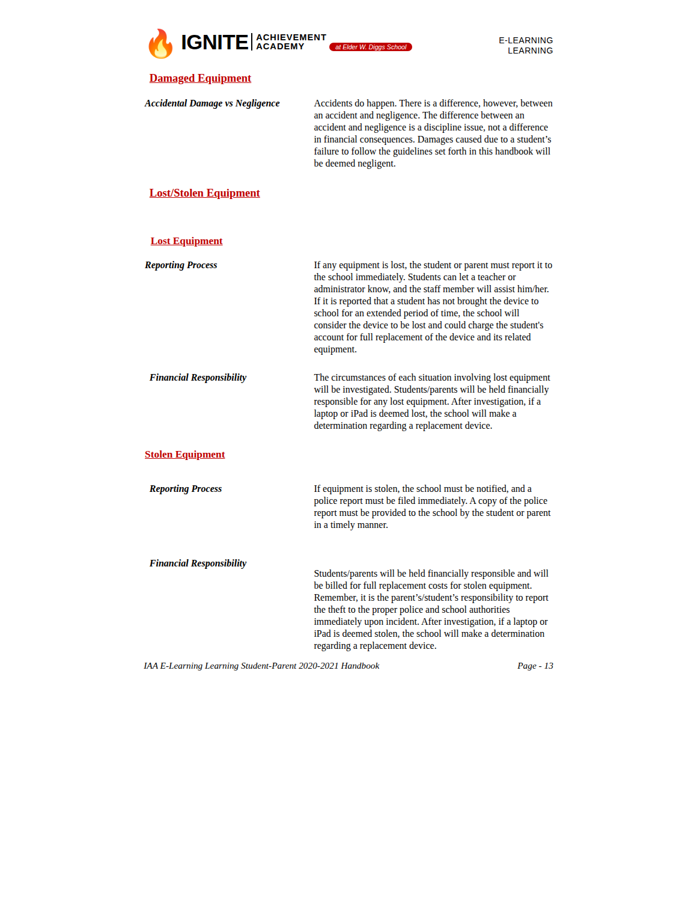🔥
IGNITE ACHIEVEMENT
ACADEMY
at Elder W. Diggs School
E-LEARNING
LEARNING
Damaged Equipment
Accidental Damage vs Negligence
Accidents do happen. There is a difference, however, between an accident and negligence. The difference between an accident and negligence is a discipline issue, not a difference in financial consequences. Damages caused due to a student’s failure to follow the guidelines set forth in this handbook will be deemed negligent.
Lost/Stolen Equipment
Lost Equipment
Reporting Process
If any equipment is lost, the student or parent must report it to the school immediately. Students can let a teacher or administrator know, and the staff member will assist him/her. If it is reported that a student has not brought the device to school for an extended period of time, the school will consider the device to be lost and could charge the student's account for full replacement of the device and its related equipment.
Financial Responsibility
The circumstances of each situation involving lost equipment will be investigated. Students/parents will be held financially responsible for any lost equipment. After investigation, if a laptop or iPad is deemed lost, the school will make a determination regarding a replacement device.
Stolen Equipment
Reporting Process
If equipment is stolen, the school must be notified, and a police report must be filed immediately. A copy of the police report must be provided to the school by the student or parent in a timely manner.
Financial Responsibility
Students/parents will be held financially responsible and will be billed for full replacement costs for stolen equipment. Remember, it is the parent’s/student’s responsibility to report the theft to the proper police and school authorities immediately upon incident. After investigation, if a laptop or iPad is deemed stolen, the school will make a determination regarding a replacement device.
IAA E-Learning Learning Student-Parent 2020-2021 Handbook
Page - 13